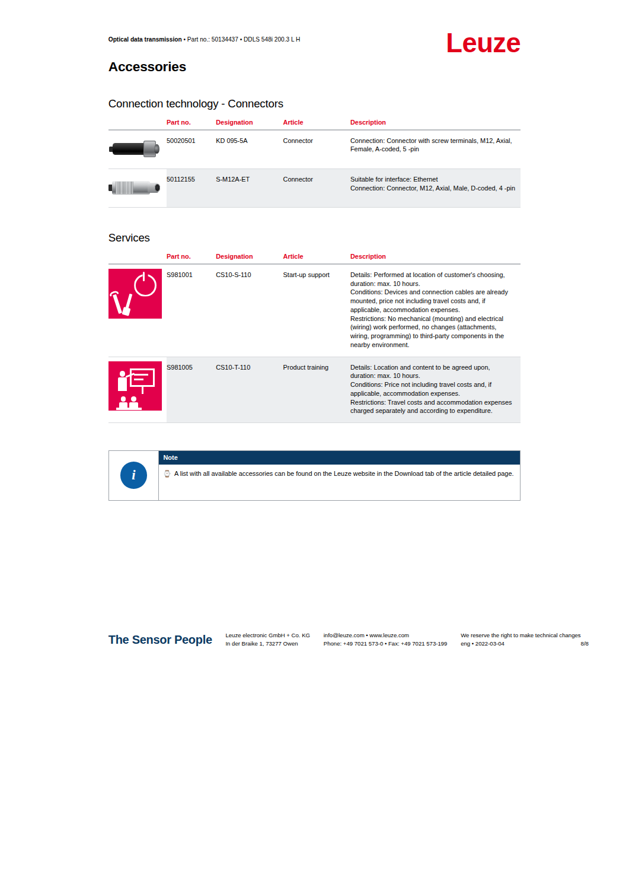Optical data transmission • Part no.: 50134437 • DDLS 548i 200.3 L H
Leuze
Accessories
Connection technology - Connectors
| | Part no. | Designation | Article | Description |
| --- | --- | --- | --- | --- |
| | 50020501 | KD 095-5A | Connector | Connection: Connector with screw terminals, M12, Axial, Female, A-coded, 5 -pin |
| | 50112155 | S-M12A-ET | Connector | Suitable for interface: Ethernet Connection: Connector, M12, Axial, Male, D-coded, 4 -pin |
Services
| | Part no. | Designation | Article | Description |
| --- | --- | --- | --- | --- |
| | S981001 | CS10-S-110 | Start-up support | Details: Performed at location of customer's choosing, duration: max. 10 hours. Conditions: Devices and connection cables are already mounted, price not including travel costs and, if applicable, accommodation expenses. Restrictions: No mechanical (mounting) and electrical (wiring) work performed, no changes (attachments, wiring, programming) to third-party components in the nearby environment. |
| | S981005 | CS10-T-110 | Product training | Details: Location and content to be agreed upon, duration: max. 10 hours. Conditions: Price not including travel costs and, if applicable, accommodation expenses. Restrictions: Travel costs and accommodation expenses charged separately and according to expenditure. |
i
Note
⌚A list with all available accessories can be found on the Leuze website in the Download tab of the article detailed page.
The Sensor People
Leuze electronic GmbH + Co. KG
In der Braike 1, 73277 Owen
info@leuze.com • www.leuze.com
Phone: +49 7021 573-0 • Fax: +49 7021 573-199
We reserve the right to make technical changes
eng • 2022-03-04
8/8